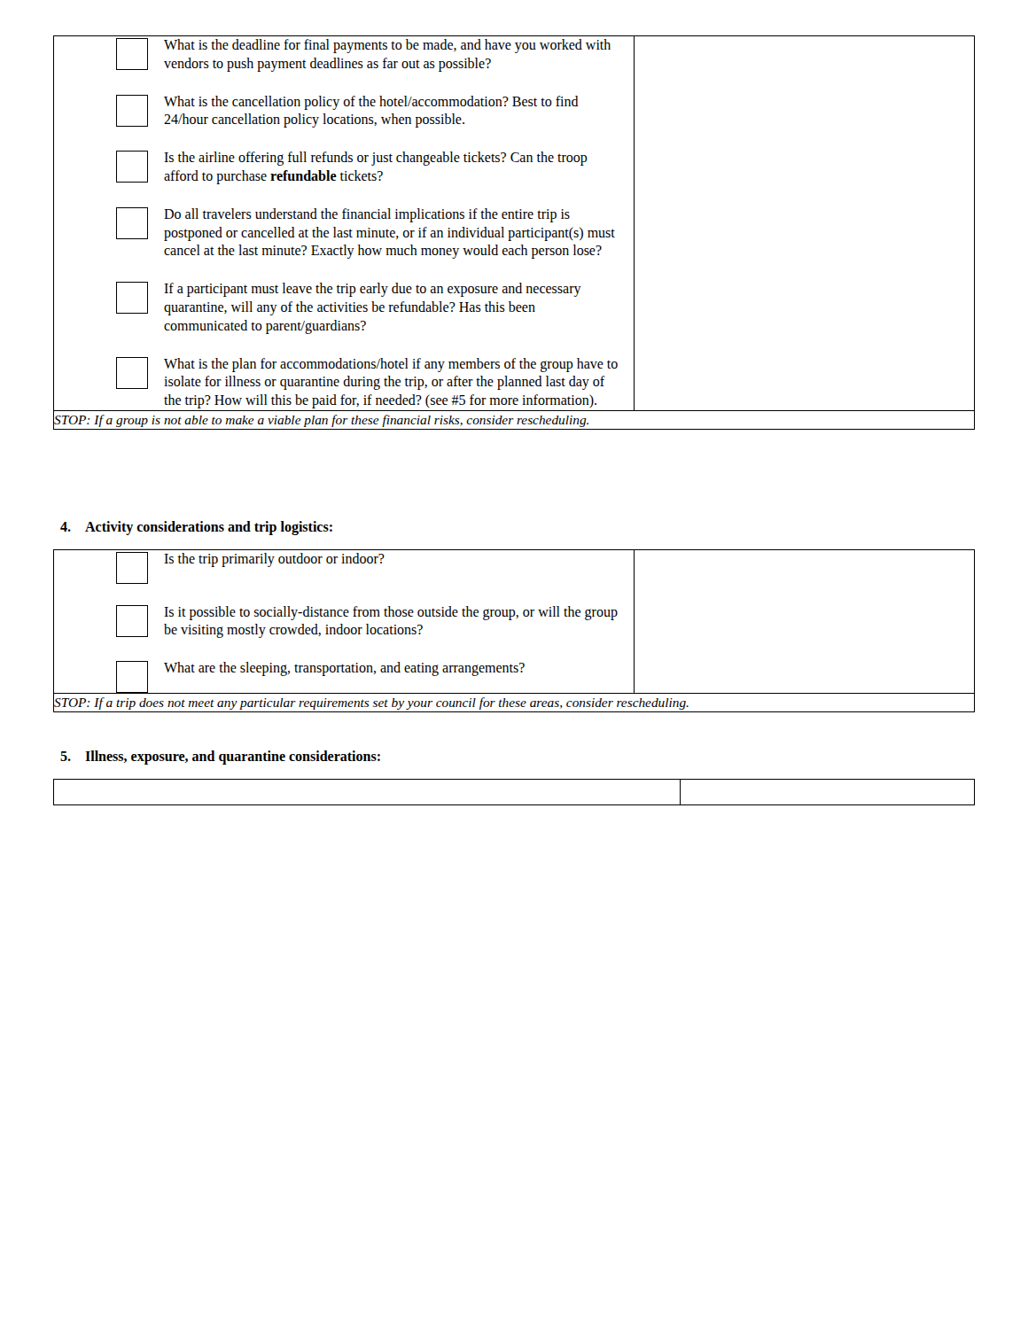| What is the deadline for final payments to be made, and have you worked with vendors to push payment deadlines as far out as possible? What is the cancellation policy of the hotel/accommodation? Best to find 24/hour cancellation policy locations, when possible. Is the airline offering full refunds or just changeable tickets? Can the troop afford to purchase refundable tickets? Do all travelers understand the financial implications if the entire trip is postponed or cancelled at the last minute, or if an individual participant(s) must cancel at the last minute? Exactly how much money would each person lose? If a participant must leave the trip early due to an exposure and necessary quarantine, will any of the activities be refundable? Has this been communicated to parent/guardians? What is the plan for accommodations/hotel if any members of the group have to isolate for illness or quarantine during the trip, or after the planned last day of the trip? How will this be paid for, if needed? (see #5 for more information). | |
| STOP: If a group is not able to make a viable plan for these financial risks, consider rescheduling. |
4. Activity considerations and trip logistics:
| Is the trip primarily outdoor or indoor? Is it possible to socially-distance from those outside the group, or will the group be visiting mostly crowded, indoor locations? What are the sleeping, transportation, and eating arrangements? | |
| STOP: If a trip does not meet any particular requirements set by your council for these areas, consider rescheduling. |
5. Illness, exposure, and quarantine considerations: